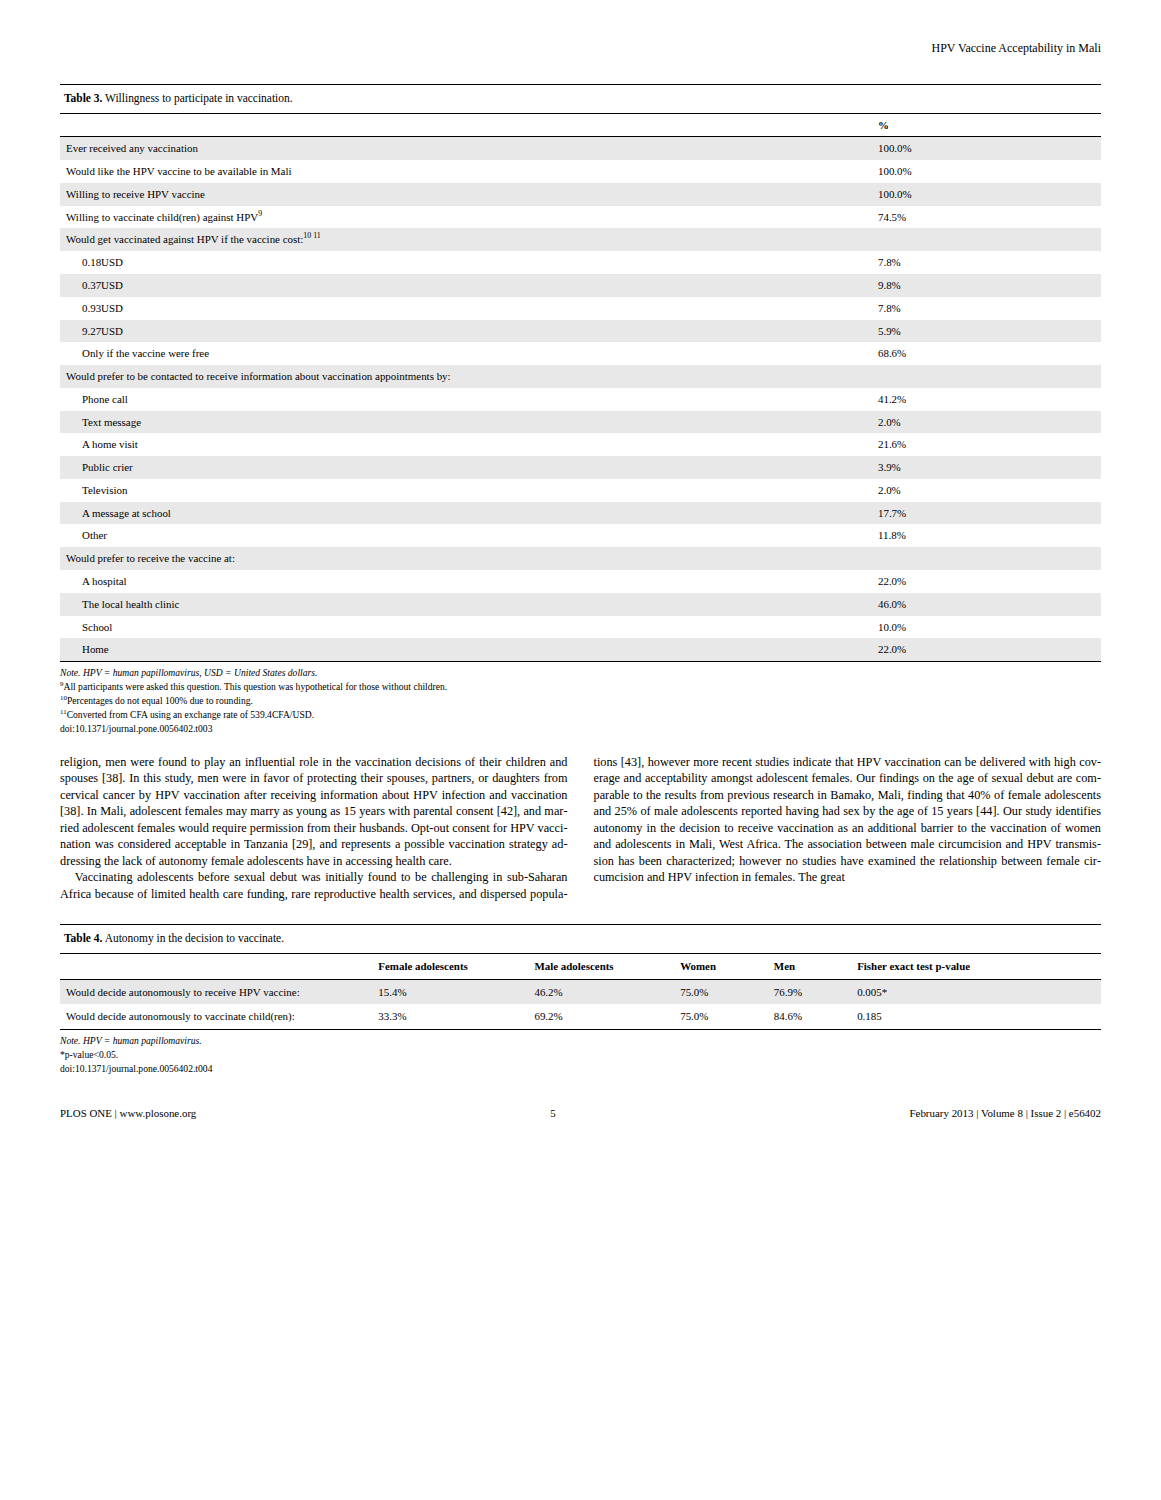HPV Vaccine Acceptability in Mali
Table 3. Willingness to participate in vaccination.
| | % |
| --- | --- |
| Ever received any vaccination | 100.0% |
| Would like the HPV vaccine to be available in Mali | 100.0% |
| Willing to receive HPV vaccine | 100.0% |
| Willing to vaccinate child(ren) against HPV 9 | 74.5% |
| Would get vaccinated against HPV if the vaccine cost: 10 11 | |
| 0.18USD | 7.8% |
| 0.37USD | 9.8% |
| 0.93USD | 7.8% |
| 9.27USD | 5.9% |
| Only if the vaccine were free | 68.6% |
| Would prefer to be contacted to receive information about vaccination appointments by: | |
| Phone call | 41.2% |
| Text message | 2.0% |
| A home visit | 21.6% |
| Public crier | 3.9% |
| Television | 2.0% |
| A message at school | 17.7% |
| Other | 11.8% |
| Would prefer to receive the vaccine at: | |
| A hospital | 22.0% |
| The local health clinic | 46.0% |
| School | 10.0% |
| Home | 22.0% |
Note. HPV = human papillomavirus, USD = United States dollars.
9All participants were asked this question. This question was hypothetical for those without children.
10Percentages do not equal 100% due to rounding.
11Converted from CFA using an exchange rate of 539.4CFA/USD.
doi:10.1371/journal.pone.0056402.t003
religion, men were found to play an influential role in the vaccination decisions of their children and spouses [38]. In this study, men were in favor of protecting their spouses, partners, or daughters from cervical cancer by HPV vaccination after receiving information about HPV infection and vaccination [38]. In Mali, adolescent females may marry as young as 15 years with parental consent [42], and married adolescent females would require permission from their husbands. Opt-out consent for HPV vaccination was considered acceptable in Tanzania [29], and represents a possible vaccination strategy addressing the lack of autonomy female adolescents have in accessing health care.
Vaccinating adolescents before sexual debut was initially found to be challenging in sub-Saharan Africa because of limited health care funding, rare reproductive health services, and dispersed populations [43], however more recent studies indicate that HPV vaccination can be delivered with high coverage and acceptability amongst adolescent females. Our findings on the age of sexual debut are comparable to the results from previous research in Bamako, Mali, finding that 40% of female adolescents and 25% of male adolescents reported having had sex by the age of 15 years [44]. Our study identifies autonomy in the decision to receive vaccination as an additional barrier to the vaccination of women and adolescents in Mali, West Africa. The association between male circumcision and HPV transmission has been characterized; however no studies have examined the relationship between female circumcision and HPV infection in females. The great
Table 4. Autonomy in the decision to vaccinate.
| | Female adolescents | Male adolescents | Women | Men | Fisher exact test p-value |
| --- | --- | --- | --- | --- | --- |
| Would decide autonomously to receive HPV vaccine: | 15.4% | 46.2% | 75.0% | 76.9% | 0.005* |
| Would decide autonomously to vaccinate child(ren): | 33.3% | 69.2% | 75.0% | 84.6% | 0.185 |
Note. HPV = human papillomavirus.
*p-value<0.05.
doi:10.1371/journal.pone.0056402.t004
PLOS ONE | www.plosone.org
5
February 2013 | Volume 8 | Issue 2 | e56402